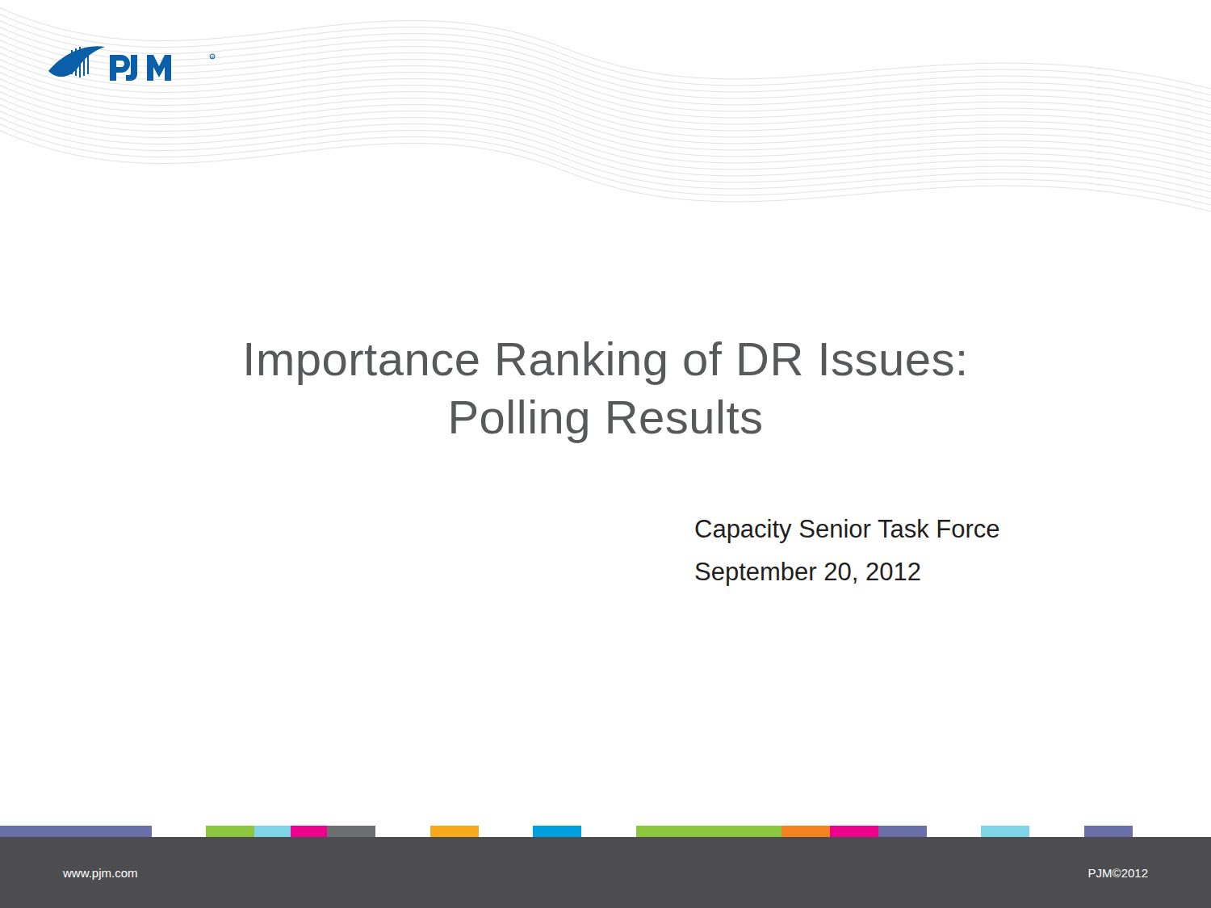R
Importance Ranking of DR Issues:
Polling Results
Capacity Senior Task Force
September 20, 2012
www.pjm.com
PJM©2012